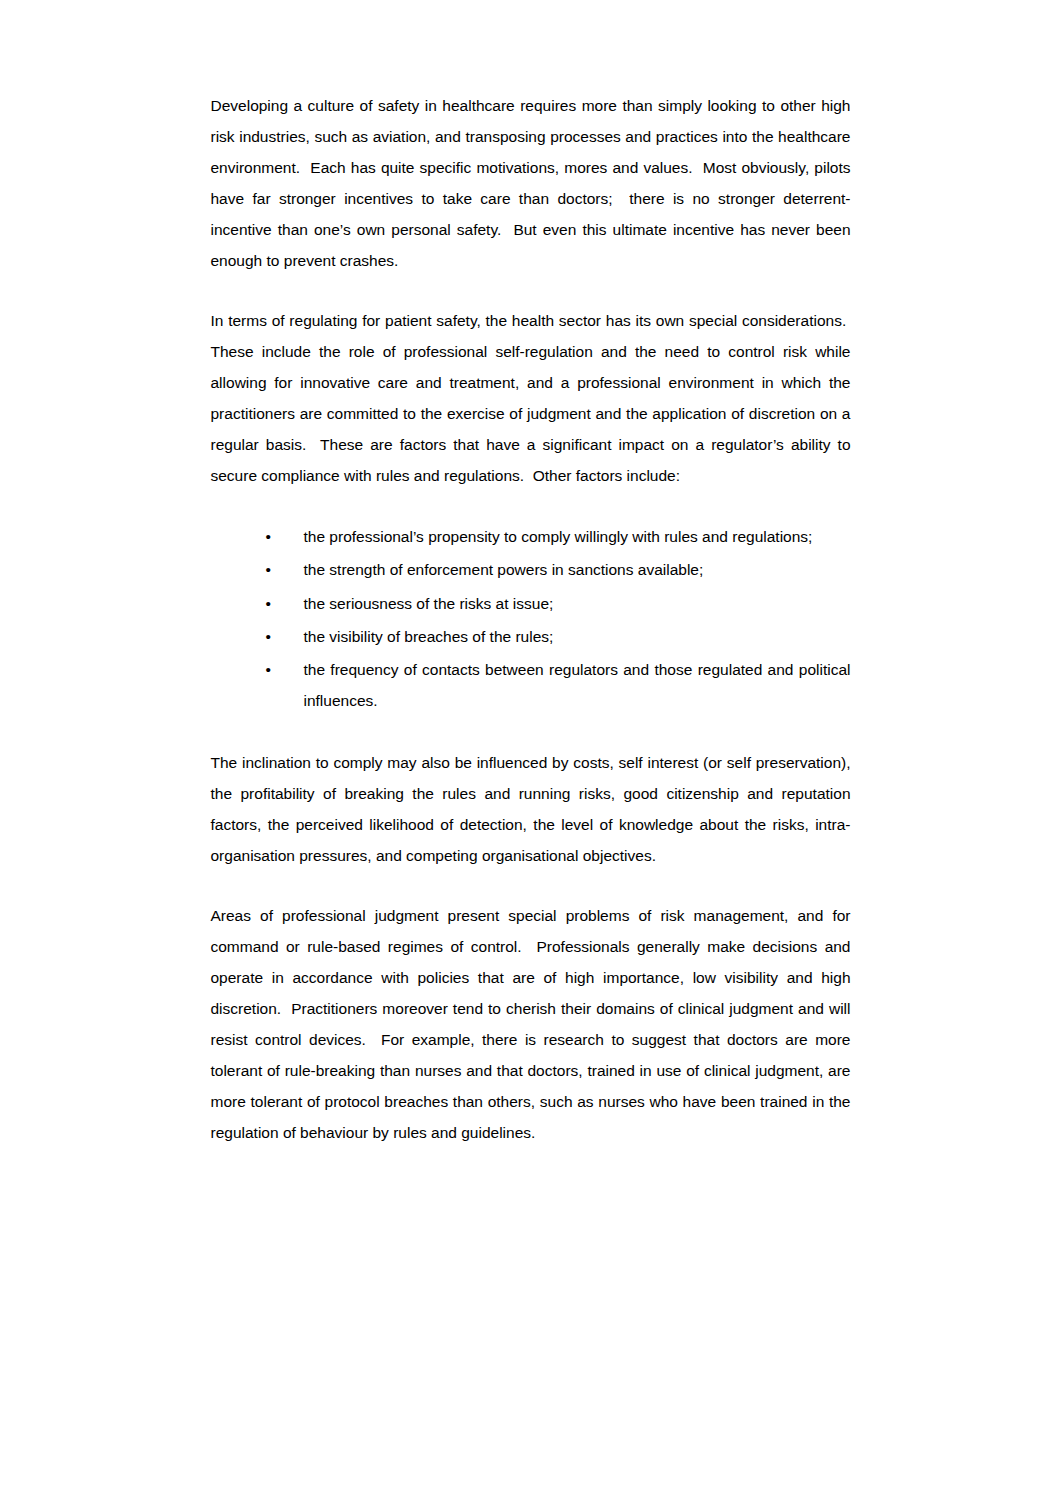Developing a culture of safety in healthcare requires more than simply looking to other high risk industries, such as aviation, and transposing processes and practices into the healthcare environment. Each has quite specific motivations, mores and values. Most obviously, pilots have far stronger incentives to take care than doctors; there is no stronger deterrent-incentive than one’s own personal safety. But even this ultimate incentive has never been enough to prevent crashes.
In terms of regulating for patient safety, the health sector has its own special considerations. These include the role of professional self-regulation and the need to control risk while allowing for innovative care and treatment, and a professional environment in which the practitioners are committed to the exercise of judgment and the application of discretion on a regular basis. These are factors that have a significant impact on a regulator’s ability to secure compliance with rules and regulations. Other factors include:
the professional’s propensity to comply willingly with rules and regulations;
the strength of enforcement powers in sanctions available;
the seriousness of the risks at issue;
the visibility of breaches of the rules;
the frequency of contacts between regulators and those regulated and political influences.
The inclination to comply may also be influenced by costs, self interest (or self preservation), the profitability of breaking the rules and running risks, good citizenship and reputation factors, the perceived likelihood of detection, the level of knowledge about the risks, intra-organisation pressures, and competing organisational objectives.
Areas of professional judgment present special problems of risk management, and for command or rule-based regimes of control. Professionals generally make decisions and operate in accordance with policies that are of high importance, low visibility and high discretion. Practitioners moreover tend to cherish their domains of clinical judgment and will resist control devices. For example, there is research to suggest that doctors are more tolerant of rule-breaking than nurses and that doctors, trained in use of clinical judgment, are more tolerant of protocol breaches than others, such as nurses who have been trained in the regulation of behaviour by rules and guidelines.